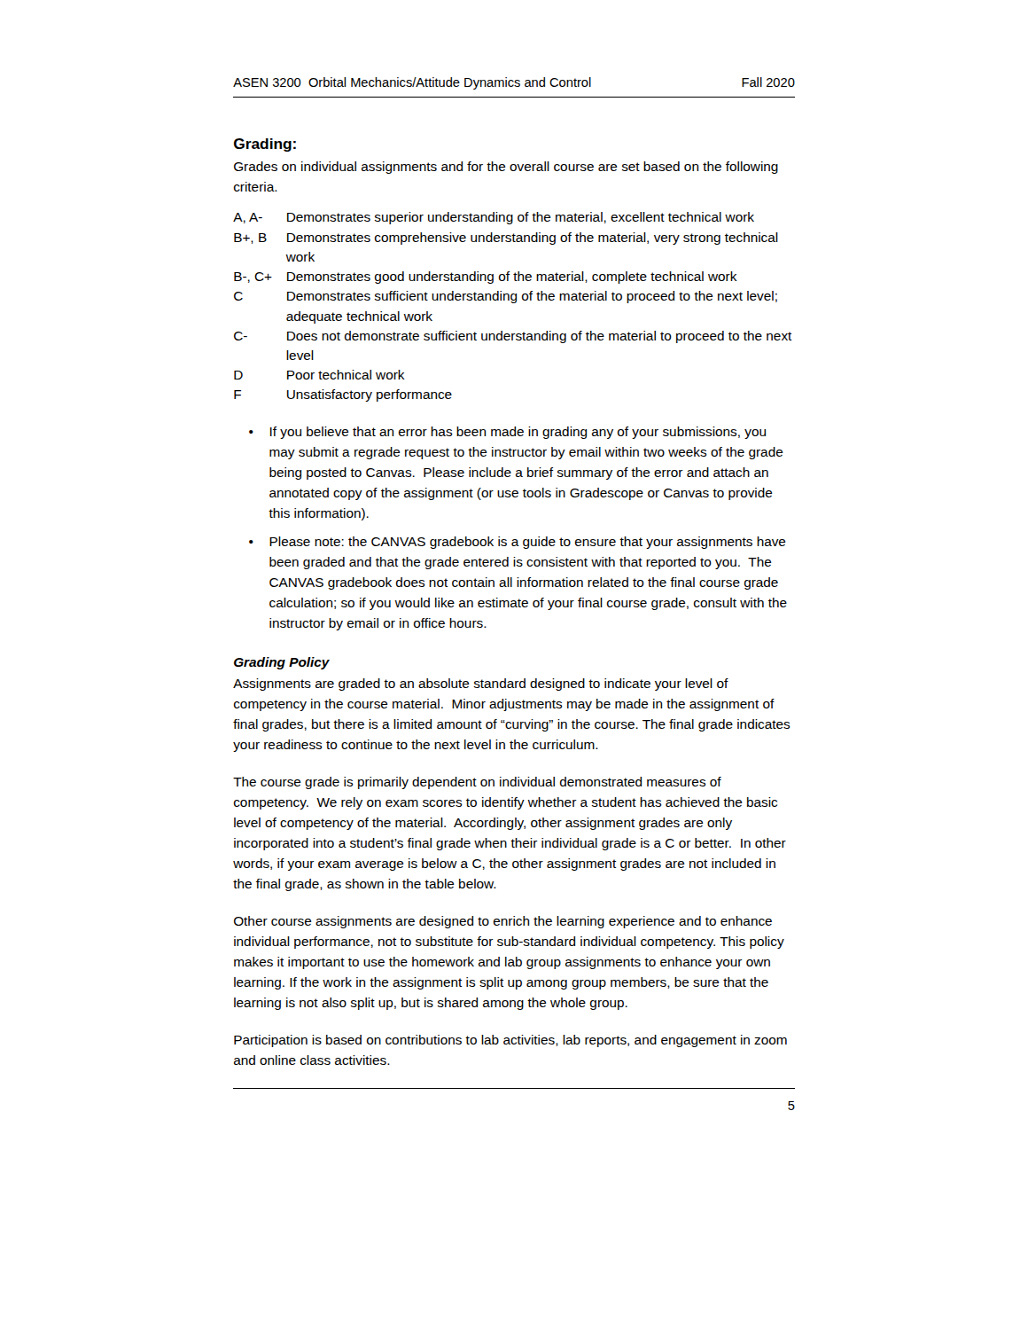ASEN 3200 Orbital Mechanics/Attitude Dynamics and Control Fall 2020
Grading:
Grades on individual assignments and for the overall course are set based on the following criteria.
A, A- Demonstrates superior understanding of the material, excellent technical work
B+, B Demonstrates comprehensive understanding of the material, very strong technical work
B-, C+ Demonstrates good understanding of the material, complete technical work
C Demonstrates sufficient understanding of the material to proceed to the next level; adequate technical work
C- Does not demonstrate sufficient understanding of the material to proceed to the next level
D Poor technical work
F Unsatisfactory performance
If you believe that an error has been made in grading any of your submissions, you may submit a regrade request to the instructor by email within two weeks of the grade being posted to Canvas. Please include a brief summary of the error and attach an annotated copy of the assignment (or use tools in Gradescope or Canvas to provide this information).
Please note: the CANVAS gradebook is a guide to ensure that your assignments have been graded and that the grade entered is consistent with that reported to you. The CANVAS gradebook does not contain all information related to the final course grade calculation; so if you would like an estimate of your final course grade, consult with the instructor by email or in office hours.
Grading Policy
Assignments are graded to an absolute standard designed to indicate your level of competency in the course material. Minor adjustments may be made in the assignment of final grades, but there is a limited amount of “curving” in the course. The final grade indicates your readiness to continue to the next level in the curriculum.
The course grade is primarily dependent on individual demonstrated measures of competency. We rely on exam scores to identify whether a student has achieved the basic level of competency of the material. Accordingly, other assignment grades are only incorporated into a student’s final grade when their individual grade is a C or better. In other words, if your exam average is below a C, the other assignment grades are not included in the final grade, as shown in the table below.
Other course assignments are designed to enrich the learning experience and to enhance individual performance, not to substitute for sub-standard individual competency. This policy makes it important to use the homework and lab group assignments to enhance your own learning. If the work in the assignment is split up among group members, be sure that the learning is not also split up, but is shared among the whole group.
Participation is based on contributions to lab activities, lab reports, and engagement in zoom and online class activities.
5